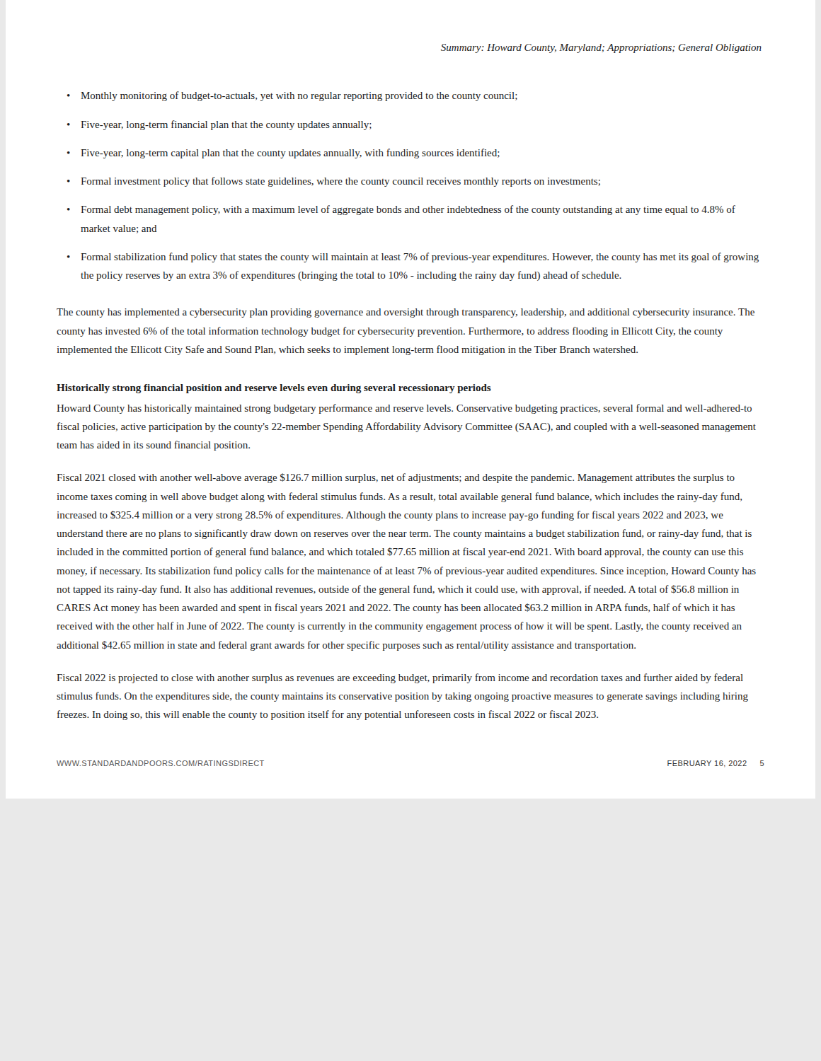Summary: Howard County, Maryland; Appropriations; General Obligation
Monthly monitoring of budget-to-actuals, yet with no regular reporting provided to the county council;
Five-year, long-term financial plan that the county updates annually;
Five-year, long-term capital plan that the county updates annually, with funding sources identified;
Formal investment policy that follows state guidelines, where the county council receives monthly reports on investments;
Formal debt management policy, with a maximum level of aggregate bonds and other indebtedness of the county outstanding at any time equal to 4.8% of market value; and
Formal stabilization fund policy that states the county will maintain at least 7% of previous-year expenditures. However, the county has met its goal of growing the policy reserves by an extra 3% of expenditures (bringing the total to 10% - including the rainy day fund) ahead of schedule.
The county has implemented a cybersecurity plan providing governance and oversight through transparency, leadership, and additional cybersecurity insurance. The county has invested 6% of the total information technology budget for cybersecurity prevention. Furthermore, to address flooding in Ellicott City, the county implemented the Ellicott City Safe and Sound Plan, which seeks to implement long-term flood mitigation in the Tiber Branch watershed.
Historically strong financial position and reserve levels even during several recessionary periods
Howard County has historically maintained strong budgetary performance and reserve levels. Conservative budgeting practices, several formal and well-adhered-to fiscal policies, active participation by the county's 22-member Spending Affordability Advisory Committee (SAAC), and coupled with a well-seasoned management team has aided in its sound financial position.
Fiscal 2021 closed with another well-above average $126.7 million surplus, net of adjustments; and despite the pandemic. Management attributes the surplus to income taxes coming in well above budget along with federal stimulus funds. As a result, total available general fund balance, which includes the rainy-day fund, increased to $325.4 million or a very strong 28.5% of expenditures. Although the county plans to increase pay-go funding for fiscal years 2022 and 2023, we understand there are no plans to significantly draw down on reserves over the near term. The county maintains a budget stabilization fund, or rainy-day fund, that is included in the committed portion of general fund balance, and which totaled $77.65 million at fiscal year-end 2021. With board approval, the county can use this money, if necessary. Its stabilization fund policy calls for the maintenance of at least 7% of previous-year audited expenditures. Since inception, Howard County has not tapped its rainy-day fund. It also has additional revenues, outside of the general fund, which it could use, with approval, if needed. A total of $56.8 million in CARES Act money has been awarded and spent in fiscal years 2021 and 2022. The county has been allocated $63.2 million in ARPA funds, half of which it has received with the other half in June of 2022. The county is currently in the community engagement process of how it will be spent. Lastly, the county received an additional $42.65 million in state and federal grant awards for other specific purposes such as rental/utility assistance and transportation.
Fiscal 2022 is projected to close with another surplus as revenues are exceeding budget, primarily from income and recordation taxes and further aided by federal stimulus funds. On the expenditures side, the county maintains its conservative position by taking ongoing proactive measures to generate savings including hiring freezes. In doing so, this will enable the county to position itself for any potential unforeseen costs in fiscal 2022 or fiscal 2023.
www.standardandpoors.com/ratingsdirect FEBRUARY 16, 20225